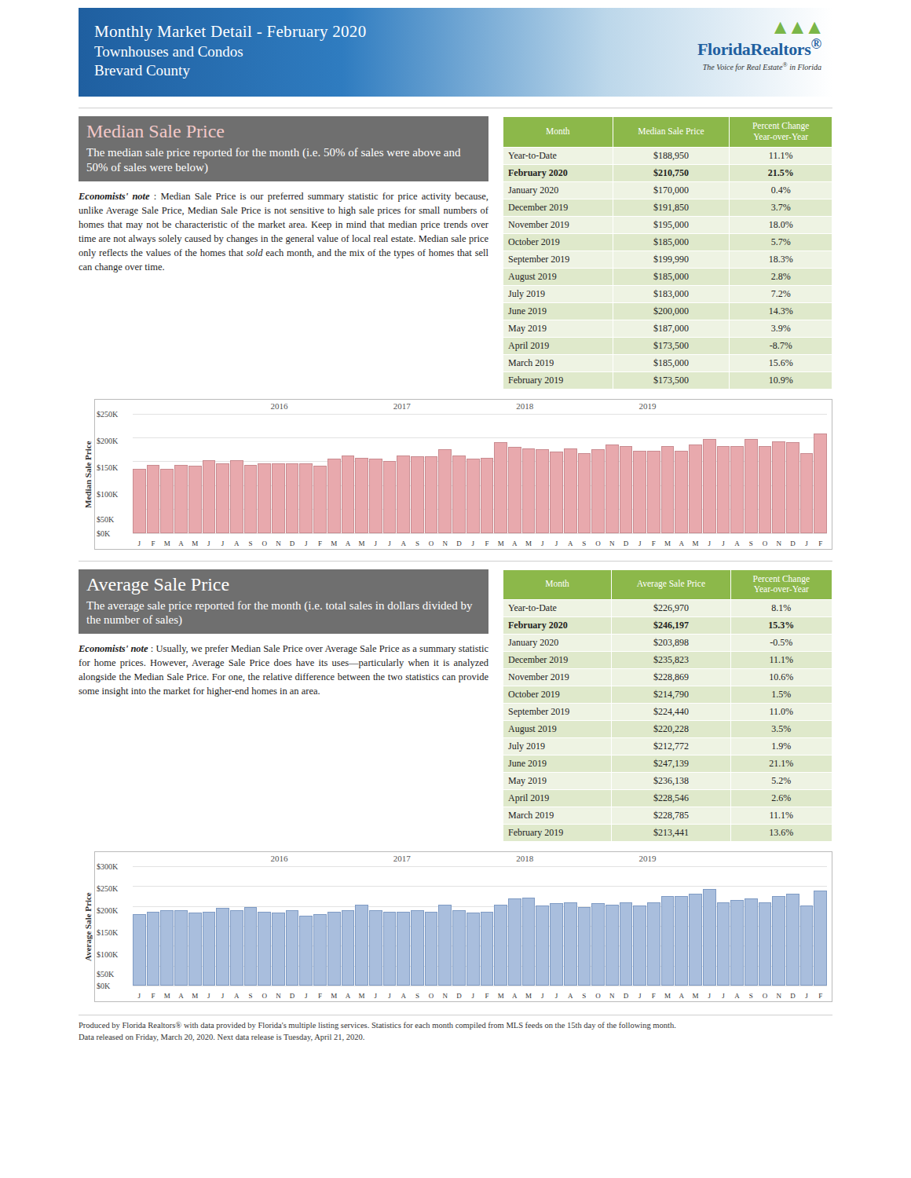Monthly Market Detail - February 2020
Townhouses and Condos
Brevard County
▲▲▲
Florida Realtors®
The Voice for Real Estate® in Florida
Median Sale Price
The median sale price reported for the month (i.e. 50% of sales were above and 50% of sales were below)
Economists' note : Median Sale Price is our preferred summary statistic for price activity because, unlike Average Sale Price, Median Sale Price is not sensitive to high sale prices for small numbers of homes that may not be characteristic of the market area. Keep in mind that median price trends over time are not always solely caused by changes in the general value of local real estate. Median sale price only reflects the values of the homes that sold each month, and the mix of the types of homes that sell can change over time.
| Month | Median Sale Price | Percent Change Year-over-Year |
| --- | --- | --- |
| Year-to-Date | $188,950 | 11.1% |
| February 2020 | $210,750 | 21.5% |
| January 2020 | $170,000 | 0.4% |
| December 2019 | $191,850 | 3.7% |
| November 2019 | $195,000 | 18.0% |
| October 2019 | $185,000 | 5.7% |
| September 2019 | $199,990 | 18.3% |
| August 2019 | $185,000 | 2.8% |
| July 2019 | $183,000 | 7.2% |
| June 2019 | $200,000 | 14.3% |
| May 2019 | $187,000 | 3.9% |
| April 2019 | $173,500 | -8.7% |
| March 2019 | $185,000 | 15.6% |
| February 2019 | $173,500 | 10.9% |
Median Sale Price
2016201720182019
$250K
$200K
$150K
$100K
$50K
$0K
JFMAMJJASOND JFMAMJJASOND JFMAMJJASOND JFMAMJJASOND JF
Average Sale Price
The average sale price reported for the month (i.e. total sales in dollars divided by the number of sales)
Economists' note : Usually, we prefer Median Sale Price over Average Sale Price as a summary statistic for home prices. However, Average Sale Price does have its uses—particularly when it is analyzed alongside the Median Sale Price. For one, the relative difference between the two statistics can provide some insight into the market for higher-end homes in an area.
| Month | Average Sale Price | Percent Change Year-over-Year |
| --- | --- | --- |
| Year-to-Date | $226,970 | 8.1% |
| February 2020 | $246,197 | 15.3% |
| January 2020 | $203,898 | -0.5% |
| December 2019 | $235,823 | 11.1% |
| November 2019 | $228,869 | 10.6% |
| October 2019 | $214,790 | 1.5% |
| September 2019 | $224,440 | 11.0% |
| August 2019 | $220,228 | 3.5% |
| July 2019 | $212,772 | 1.9% |
| June 2019 | $247,139 | 21.1% |
| May 2019 | $236,138 | 5.2% |
| April 2019 | $228,546 | 2.6% |
| March 2019 | $228,785 | 11.1% |
| February 2019 | $213,441 | 13.6% |
Average Sale Price
2016201720182019
$300K
$250K
$200K
$150K
$100K
$50K
$0K
JFMAMJJASOND JFMAMJJASOND JFMAMJJASOND JFMAMJJASOND JF
Produced by Florida Realtors® with data provided by Florida's multiple listing services. Statistics for each month compiled from MLS feeds on the 15th day of the following month.
Data released on Friday, March 20, 2020. Next data release is Tuesday, April 21, 2020.